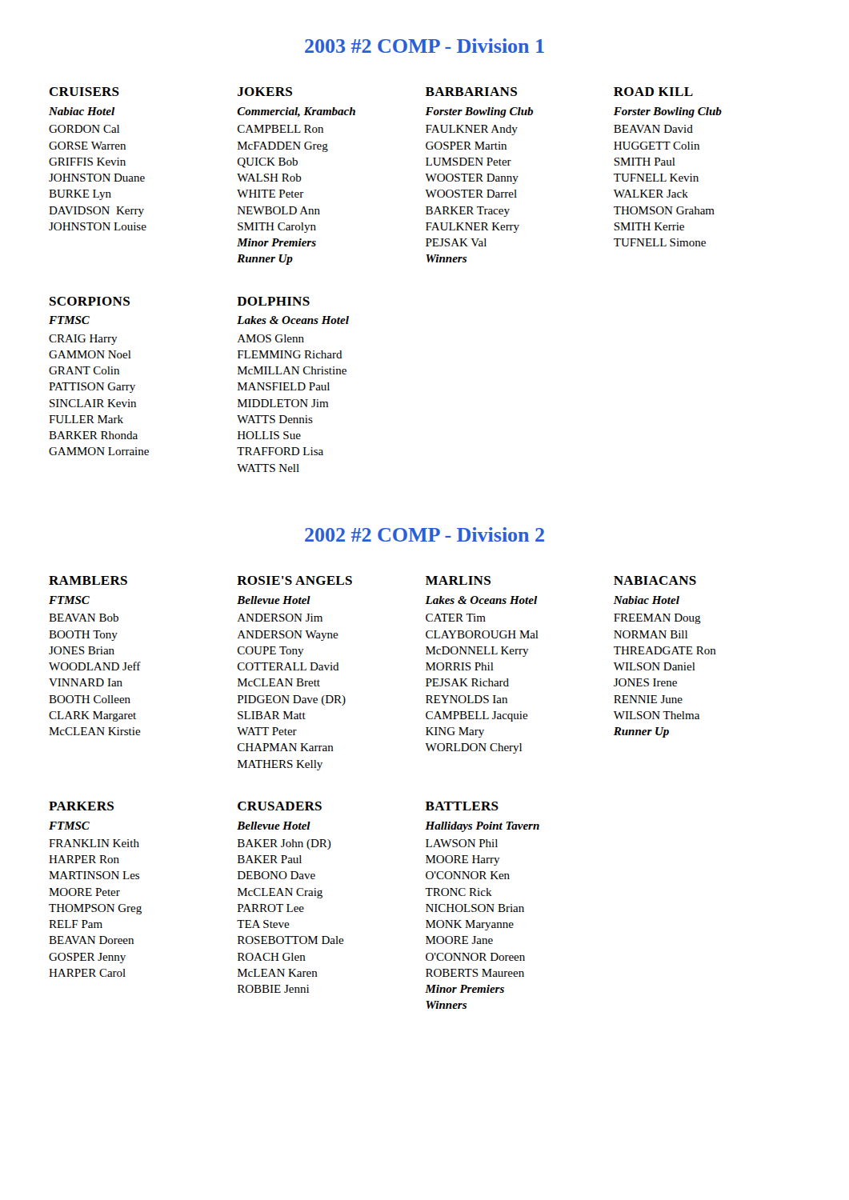2003 #2 COMP - Division 1
| CRUISERS Nabiac Hotel GORDON Cal GORSE Warren GRIFFIS Kevin JOHNSTON Duane BURKE Lyn DAVIDSON Kerry JOHNSTON Louise | JOKERS Commercial, Krambach CAMPBELL Ron McFADDEN Greg QUICK Bob WALSH Rob WHITE Peter NEWBOLD Ann SMITH Carolyn Minor Premiers Runner Up | BARBARIANS Forster Bowling Club FAULKNER Andy GOSPER Martin LUMSDEN Peter WOOSTER Danny WOOSTER Darrel BARKER Tracey FAULKNER Kerry PEJSAK Val Winners | ROAD KILL Forster Bowling Club BEAVAN David HUGGETT Colin SMITH Paul TUFNELL Kevin WALKER Jack THOMSON Graham SMITH Kerrie TUFNELL Simone |
| SCORPIONS FTMSC CRAIG Harry GAMMON Noel GRANT Colin PATTISON Garry SINCLAIR Kevin FULLER Mark BARKER Rhonda GAMMON Lorraine | DOLPHINS Lakes & Oceans Hotel AMOS Glenn FLEMMING Richard McMILLAN Christine MANSFIELD Paul MIDDLETON Jim WATTS Dennis HOLLIS Sue TRAFFORD Lisa WATTS Nell | | |
2002 #2 COMP - Division 2
| RAMBLERS FTMSC BEAVAN Bob BOOTH Tony JONES Brian WOODLAND Jeff VINNARD Ian BOOTH Colleen CLARK Margaret McCLEAN Kirstie | ROSIE'S ANGELS Bellevue Hotel ANDERSON Jim ANDERSON Wayne COUPE Tony COTTERALL David McCLEAN Brett PIDGEON Dave (DR) SLIBAR Matt WATT Peter CHAPMAN Karran MATHERS Kelly | MARLINS Lakes & Oceans Hotel CATER Tim CLAYBOROUGH Mal McDONNELL Kerry MORRIS Phil PEJSAK Richard REYNOLDS Ian CAMPBELL Jacquie KING Mary WORLDON Cheryl | NABIACANS Nabiac Hotel FREEMAN Doug NORMAN Bill THREADGATE Ron WILSON Daniel JONES Irene RENNIE June WILSON Thelma Runner Up |
| PARKERS FTMSC FRANKLIN Keith HARPER Ron MARTINSON Les MOORE Peter THOMPSON Greg RELF Pam BEAVAN Doreen GOSPER Jenny HARPER Carol | CRUSADERS Bellevue Hotel BAKER John (DR) BAKER Paul DEBONO Dave McCLEAN Craig PARROT Lee TEA Steve ROSEBOTTOM Dale ROACH Glen McLEAN Karen ROBBIE Jenni | BATTLERS Hallidays Point Tavern LAWSON Phil MOORE Harry O'CONNOR Ken TRONC Rick NICHOLSON Brian MONK Maryanne MOORE Jane O'CONNOR Doreen ROBERTS Maureen Minor Premiers Winners | |